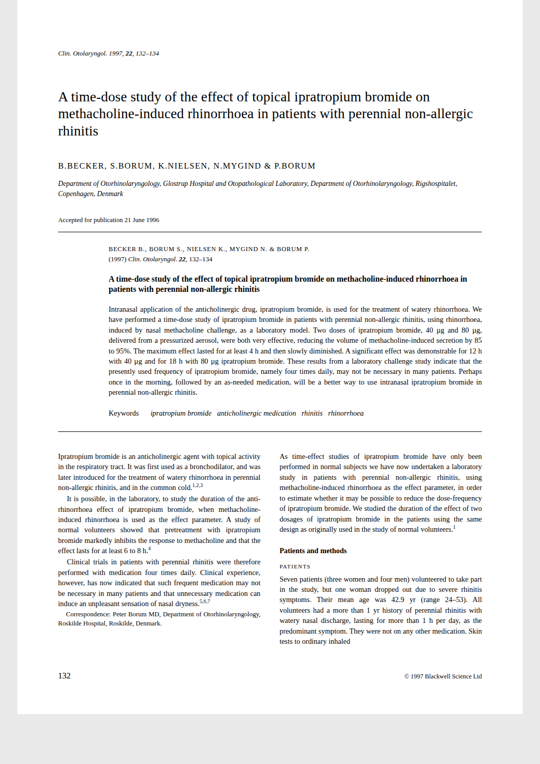Clin. Otolaryngol. 1997, 22, 132–134
A time-dose study of the effect of topical ipratropium bromide on methacholine-induced rhinorrhoea in patients with perennial non-allergic rhinitis
B.BECKER, S.BORUM, K.NIELSEN, N.MYGIND & P.BORUM
Department of Otorhinolaryngology, Glostrup Hospital and Otopathological Laboratory, Department of Otorhinolaryngology, Rigshospitalet, Copenhagen, Denmark
Accepted for publication 21 June 1996
BECKER B., BORUM S., NIELSEN K., MYGIND N. & BORUM P.
(1997) Clin. Otolaryngol. 22, 132–134
A time-dose study of the effect of topical ipratropium bromide on methacholine-induced rhinorrhoea in patients with perennial non-allergic rhinitis
Intranasal application of the anticholinergic drug, ipratropium bromide, is used for the treatment of watery rhinorrhoea. We have performed a time-dose study of ipratropium bromide in patients with perennial non-allergic rhinitis, using rhinorrhoea, induced by nasal methacholine challenge, as a laboratory model. Two doses of ipratropium bromide, 40 µg and 80 µg, delivered from a pressurized aerosol, were both very effective, reducing the volume of methacholine-induced secretion by 85 to 95%. The maximum effect lasted for at least 4 h and then slowly diminished. A significant effect was demonstrable for 12 h with 40 µg and for 18 h with 80 µg ipratropium bromide. These results from a laboratory challenge study indicate that the presently used frequency of ipratropium bromide, namely four times daily, may not be necessary in many patients. Perhaps once in the morning, followed by an as-needed medication, will be a better way to use intranasal ipratropium bromide in perennial non-allergic rhinitis.
Keywords ipratropium bromide anticholinergic medication rhinitis rhinorrhoea
Ipratropium bromide is an anticholinergic agent with topical activity in the respiratory tract. It was first used as a bronchodilator, and was later introduced for the treatment of watery rhinorrhoea in perennial non-allergic rhinitis, and in the common cold.1,2,3
It is possible, in the laboratory, to study the duration of the anti-rhinorrhoea effect of ipratropium bromide, when methacholine-induced rhinorrhoea is used as the effect parameter. A study of normal volunteers showed that pretreatment with ipratropium bromide markedly inhibits the response to methacholine and that the effect lasts for at least 6 to 8 h.4
Clinical trials in patients with perennial rhinitis were therefore performed with medication four times daily. Clinical experience, however, has now indicated that such frequent medication may not be necessary in many patients and that unnecessary medication can induce an unpleasant sensation of nasal dryness.5,6,7
Correspondence: Peter Borum MD, Department of Otorhinolaryngology, Roskilde Hospital, Roskilde, Denmark.
As time-effect studies of ipratropium bromide have only been performed in normal subjects we have now undertaken a laboratory study in patients with perennial non-allergic rhinitis, using methacholine-induced rhinorrhoea as the effect parameter, in order to estimate whether it may be possible to reduce the dose-frequency of ipratropium bromide. We studied the duration of the effect of two dosages of ipratropium bromide in the patients using the same design as originally used in the study of normal volunteers.1
Patients and methods
PATIENTS
Seven patients (three women and four men) volunteered to take part in the study, but one woman dropped out due to severe rhinitis symptoms. Their mean age was 42.9 yr (range 24–53). All volunteers had a more than 1 yr history of perennial rhinitis with watery nasal discharge, lasting for more than 1 h per day, as the predominant symptom. They were not on any other medication. Skin tests to ordinary inhaled
132 © 1997 Blackwell Science Ltd